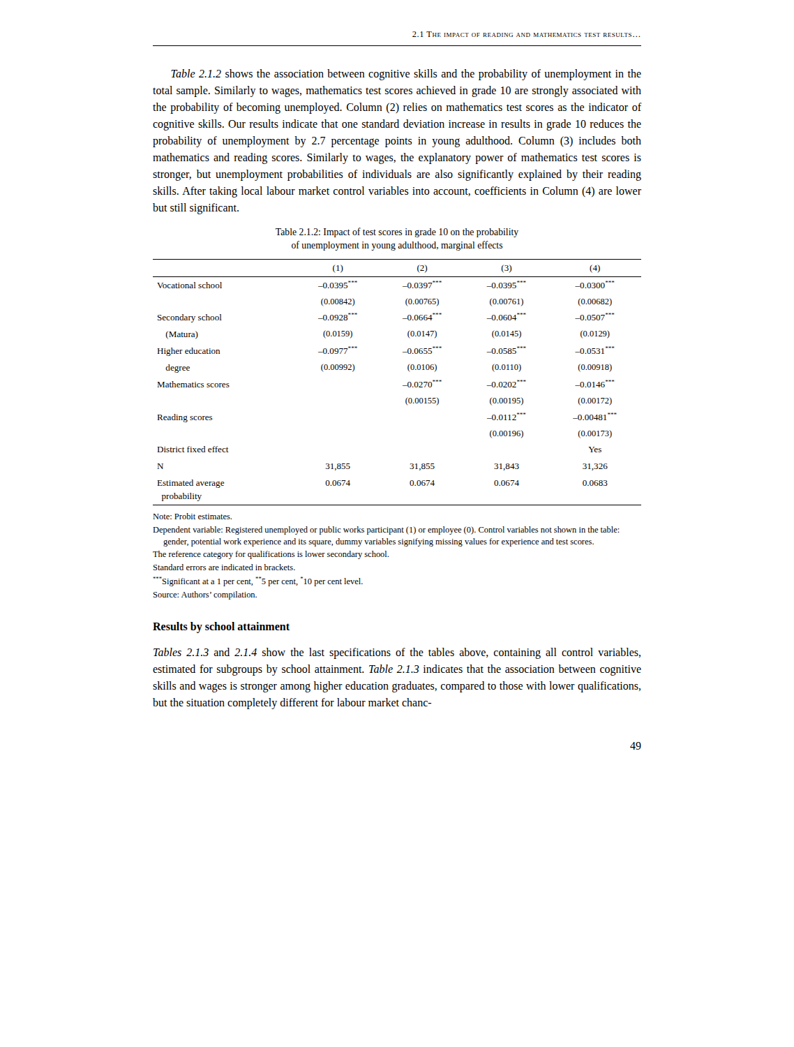2.1 The impact of reading and mathematics test results…
Table 2.1.2 shows the association between cognitive skills and the probability of unemployment in the total sample. Similarly to wages, mathematics test scores achieved in grade 10 are strongly associated with the probability of becoming unemployed. Column (2) relies on mathematics test scores as the indicator of cognitive skills. Our results indicate that one standard deviation increase in results in grade 10 reduces the probability of unemployment by 2.7 percentage points in young adulthood. Column (3) includes both mathematics and reading scores. Similarly to wages, the explanatory power of mathematics test scores is stronger, but unemployment probabilities of individuals are also significantly explained by their reading skills. After taking local labour market control variables into account, coefficients in Column (4) are lower but still significant.
Table 2.1.2: Impact of test scores in grade 10 on the probability of unemployment in young adulthood, marginal effects
| | (1) | (2) | (3) | (4) |
| --- | --- | --- | --- | --- |
| Vocational school | –0.0395 *** | –0.0397 *** | –0.0395 *** | –0.0300 *** |
| | (0.00842) | (0.00765) | (0.00761) | (0.00682) |
| Secondary school | –0.0928 *** | –0.0664 *** | –0.0604 *** | –0.0507 *** |
| (Matura) | (0.0159) | (0.0147) | (0.0145) | (0.0129) |
| Higher education | –0.0977 *** | –0.0655 *** | –0.0585 *** | –0.0531 *** |
| degree | (0.00992) | (0.0106) | (0.0110) | (0.00918) |
| Mathematics scores | | –0.0270 *** | –0.0202 *** | –0.0146 *** |
| | | (0.00155) | (0.00195) | (0.00172) |
| Reading scores | | | –0.0112 *** | –0.00481 *** |
| | | | (0.00196) | (0.00173) |
| District fixed effect | | | | Yes |
| N | 31,855 | 31,855 | 31,843 | 31,326 |
| Estimated average probability | 0.0674 | 0.0674 | 0.0674 | 0.0683 |
Note: Probit estimates.
Dependent variable: Registered unemployed or public works participant (1) or employee (0). Control variables not shown in the table: gender, potential work experience and its square, dummy variables signifying missing values for experience and test scores.
The reference category for qualifications is lower secondary school.
Standard errors are indicated in brackets.
***Significant at a 1 per cent, **5 per cent, *10 per cent level.
Source: Authors’ compilation.
Results by school attainment
Tables 2.1.3 and 2.1.4 show the last specifications of the tables above, containing all control variables, estimated for subgroups by school attainment. Table 2.1.3 indicates that the association between cognitive skills and wages is stronger among higher education graduates, compared to those with lower qualifications, but the situation completely different for labour market chanc-
49